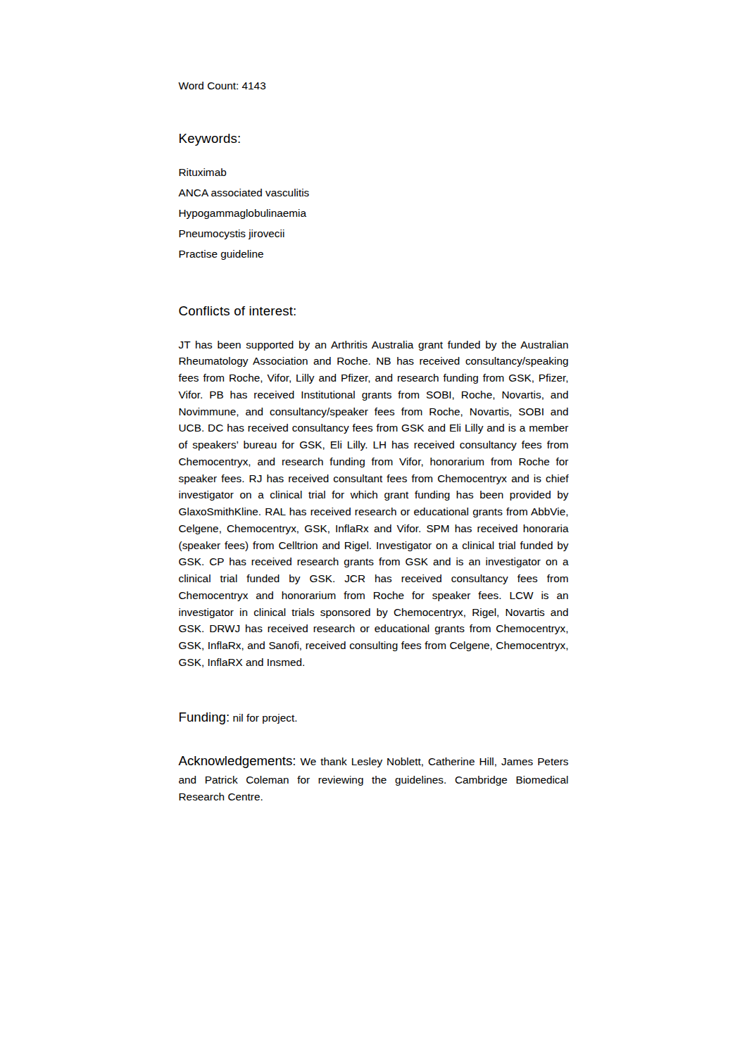Word Count: 4143
Keywords:
Rituximab
ANCA associated vasculitis
Hypogammaglobulinaemia
Pneumocystis jirovecii
Practise guideline
Conflicts of interest:
JT has been supported by an Arthritis Australia grant funded by the Australian Rheumatology Association and Roche. NB has received consultancy/speaking fees from Roche, Vifor, Lilly and Pfizer, and research funding from GSK, Pfizer, Vifor. PB has received Institutional grants from SOBI, Roche, Novartis, and Novimmune, and consultancy/speaker fees from Roche, Novartis, SOBI and UCB. DC has received consultancy fees from GSK and Eli Lilly and is a member of speakers’ bureau for GSK, Eli Lilly. LH has received consultancy fees from Chemocentryx, and research funding from Vifor, honorarium from Roche for speaker fees. RJ has received consultant fees from Chemocentryx and is chief investigator on a clinical trial for which grant funding has been provided by GlaxoSmithKline. RAL has received research or educational grants from AbbVie, Celgene, Chemocentryx, GSK, InflaRx and Vifor. SPM has received honoraria (speaker fees) from Celltrion and Rigel. Investigator on a clinical trial funded by GSK. CP has received research grants from GSK and is an investigator on a clinical trial funded by GSK. JCR has received consultancy fees from Chemocentryx and honorarium from Roche for speaker fees. LCW is an investigator in clinical trials sponsored by Chemocentryx, Rigel, Novartis and GSK. DRWJ has received research or educational grants from Chemocentryx, GSK, InflaRx, and Sanofi, received consulting fees from Celgene, Chemocentryx, GSK, InflaRX and Insmed.
Funding: nil for project.
Acknowledgements: We thank Lesley Noblett, Catherine Hill, James Peters and Patrick Coleman for reviewing the guidelines. Cambridge Biomedical Research Centre.